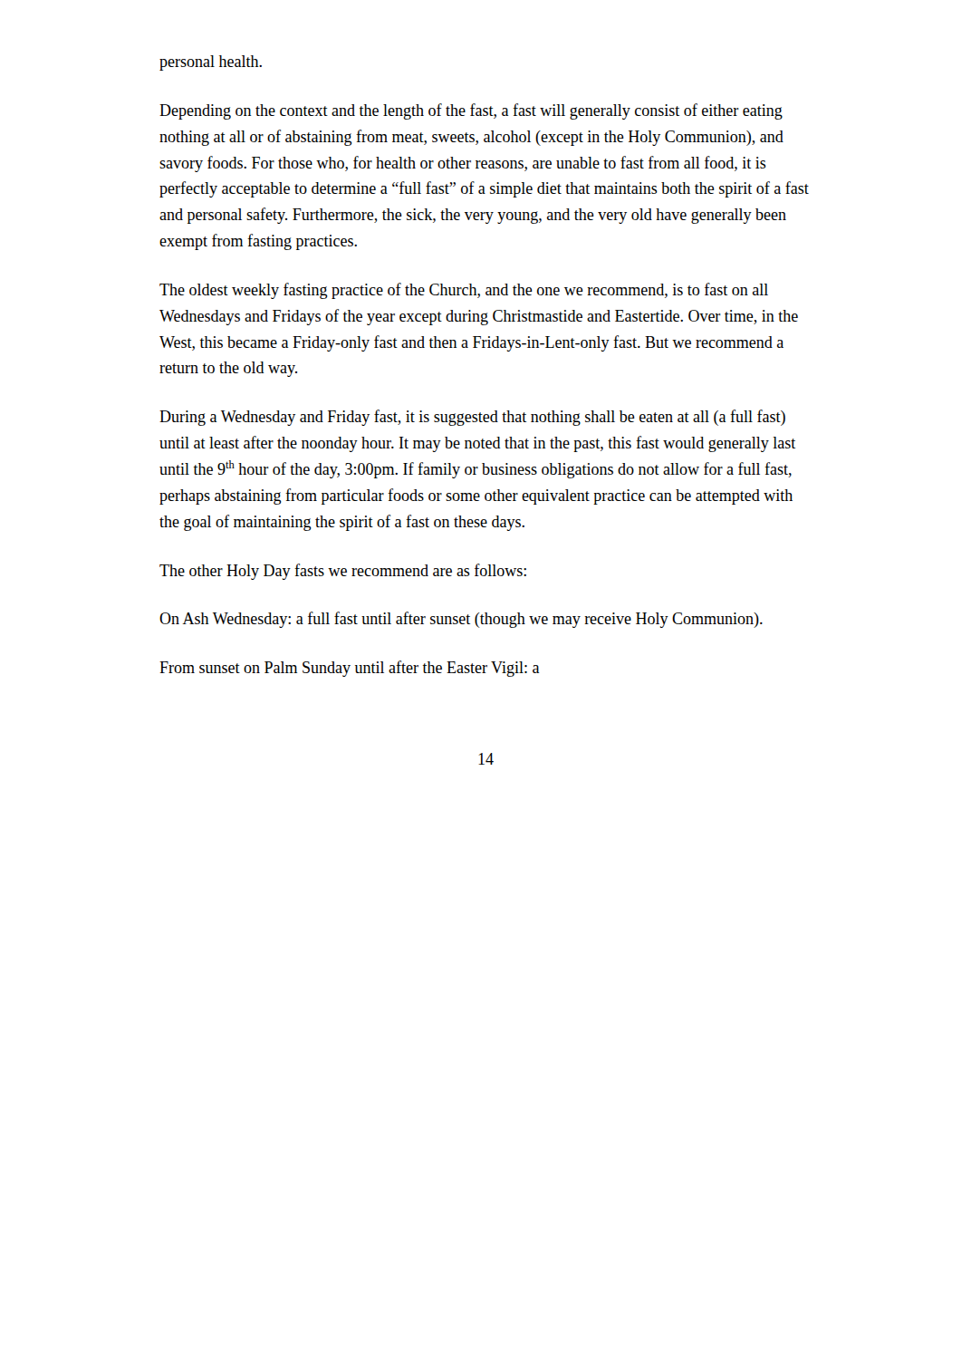personal health.
Depending on the context and the length of the fast, a fast will generally consist of either eating nothing at all or of abstaining from meat, sweets, alcohol (except in the Holy Communion), and savory foods. For those who, for health or other reasons, are unable to fast from all food, it is perfectly acceptable to determine a “full fast” of a simple diet that maintains both the spirit of a fast and personal safety. Furthermore, the sick, the very young, and the very old have generally been exempt from fasting practices.
The oldest weekly fasting practice of the Church, and the one we recommend, is to fast on all Wednesdays and Fridays of the year except during Christmastide and Eastertide. Over time, in the West, this became a Friday-only fast and then a Fridays-in-Lent-only fast. But we recommend a return to the old way.
During a Wednesday and Friday fast, it is suggested that nothing shall be eaten at all (a full fast) until at least after the noonday hour. It may be noted that in the past, this fast would generally last until the 9th hour of the day, 3:00pm. If family or business obligations do not allow for a full fast, perhaps abstaining from particular foods or some other equivalent practice can be attempted with the goal of maintaining the spirit of a fast on these days.
The other Holy Day fasts we recommend are as follows:
On Ash Wednesday: a full fast until after sunset (though we may receive Holy Communion).
From sunset on Palm Sunday until after the Easter Vigil: a
14